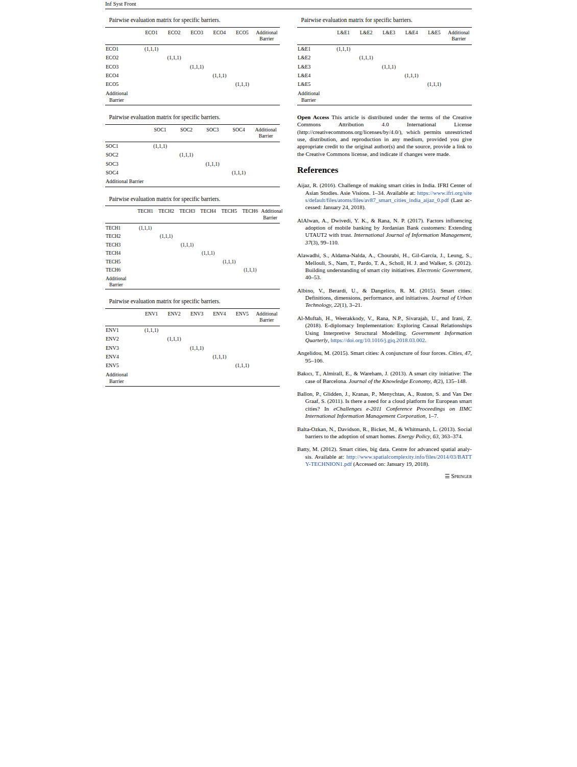Inf Syst Front
Pairwise evaluation matrix for specific barriers.
| | ECO1 | ECO2 | ECO3 | ECO4 | ECO5 | Additional Barrier |
| --- | --- | --- | --- | --- | --- | --- |
| ECO1 | (1,1,1) | | | | | |
| ECO2 | | (1,1,1) | | | | |
| ECO3 | | | (1,1,1) | | | |
| ECO4 | | | | (1,1,1) | | |
| ECO5 | | | | | (1,1,1) | |
| Additional Barrier | | | | | | |
Pairwise evaluation matrix for specific barriers.
| | SOC1 | SOC2 | SOC3 | SOC4 | Additional Barrier |
| --- | --- | --- | --- | --- | --- |
| SOC1 | (1,1,1) | | | | |
| SOC2 | | (1,1,1) | | | |
| SOC3 | | | (1,1,1) | | |
| SOC4 | | | | (1,1,1) | |
| Additional Barrier | | | | | |
Pairwise evaluation matrix for specific barriers.
| | TECH1 | TECH2 | TECH3 | TECH4 | TECH5 | TECH6 | Additional Barrier |
| --- | --- | --- | --- | --- | --- | --- | --- |
| TECH1 | (1,1,1) | | | | | | |
| TECH2 | | (1,1,1) | | | | | |
| TECH3 | | | (1,1,1) | | | | |
| TECH4 | | | | (1,1,1) | | | |
| TECH5 | | | | | (1,1,1) | | |
| TECH6 | | | | | | (1,1,1) | |
| Additional Barrier | | | | | | | |
Pairwise evaluation matrix for specific barriers.
| | ENV1 | ENV2 | ENV3 | ENV4 | ENV5 | Additional Barrier |
| --- | --- | --- | --- | --- | --- | --- |
| ENV1 | (1,1,1) | | | | | |
| ENV2 | | (1,1,1) | | | | |
| ENV3 | | | (1,1,1) | | | |
| ENV4 | | | | (1,1,1) | | |
| ENV5 | | | | | (1,1,1) | |
| Additional Barrier | | | | | | |
Pairwise evaluation matrix for specific barriers.
| | L&E1 | L&E2 | L&E3 | L&E4 | L&E5 | Additional Barrier |
| --- | --- | --- | --- | --- | --- | --- |
| L&E1 | (1,1,1) | | | | | |
| L&E2 | | (1,1,1) | | | | |
| L&E3 | | | (1,1,1) | | | |
| L&E4 | | | | (1,1,1) | | |
| L&E5 | | | | | (1,1,1) | |
| Additional Barrier | | | | | | |
Open Access This article is distributed under the terms of the Creative Commons Attribution 4.0 International License (http://creativecommons.org/licenses/by/4.0/), which permits unrestricted use, distribution, and reproduction in any medium, provided you give appropriate credit to the original author(s) and the source, provide a link to the Creative Commons license, and indicate if changes were made.
References
Aijaz, R. (2016). Challenge of making smart cities in India. IFRI Center of Asian Studies. Asie Visions. 1–34. Available at: https://www.ifri.org/sites/default/files/atoms/files/av87_smart_cities_india_aijaz_0.pdf (Last accessed: January 24, 2018).
AlAlwan, A., Dwivedi, Y. K., & Rana, N. P. (2017). Factors influencing adoption of mobile banking by Jordanian Bank customers: Extending UTAUT2 with trust. International Journal of Information Management, 37(3), 99–110.
Alawadhi, S., Aldama-Nalda, A., Chourabi, H., Gil-García, J., Leung, S., Mellouli, S., Nam, T., Pardo, T. A., Scholl, H. J. and Walker, S. (2012). Building understanding of smart city initiatives. Electronic Government, 40–53.
Albino, V., Berardi, U., & Dangelico, R. M. (2015). Smart cities: Definitions, dimensions, performance, and initiatives. Journal of Urban Technology, 22(1), 3–21.
Al-Muftah, H., Weerakkody, V., Rana, N.P., Sivarajah, U., and Irani, Z. (2018). E-diplomacy Implementation: Exploring Causal Relationships Using Interpretive Structural Modelling. Government Information Quarterly, https://doi.org/10.1016/j.giq.2018.03.002.
Angelidou, M. (2015). Smart cities: A conjuncture of four forces. Cities, 47, 95–106.
Bakıcı, T., Almirall, E., & Wareham, J. (2013). A smart city initiative: The case of Barcelona. Journal of the Knowledge Economy, 4(2), 135–148.
Ballon, P., Glidden, J., Kranas, P., Menychtas, A., Ruston, S. and Van Der Graaf, S. (2011). Is there a need for a cloud platform for European smart cities? In eChallenges e-2011 Conference Proceedings on IIMC International Information Management Corporation, 1–7.
Balta-Ozkan, N., Davidson, R., Bicket, M., & Whitmarsh, L. (2013). Social barriers to the adoption of smart homes. Energy Policy, 63, 363–374.
Batty, M. (2012). Smart cities, big data. Centre for advanced spatial analysis. Available at: http://www.spatialcomplexity.info/files/2014/03/BATTY-TECHNION1.pdf (Accessed on: January 19, 2018).
☰ Springer